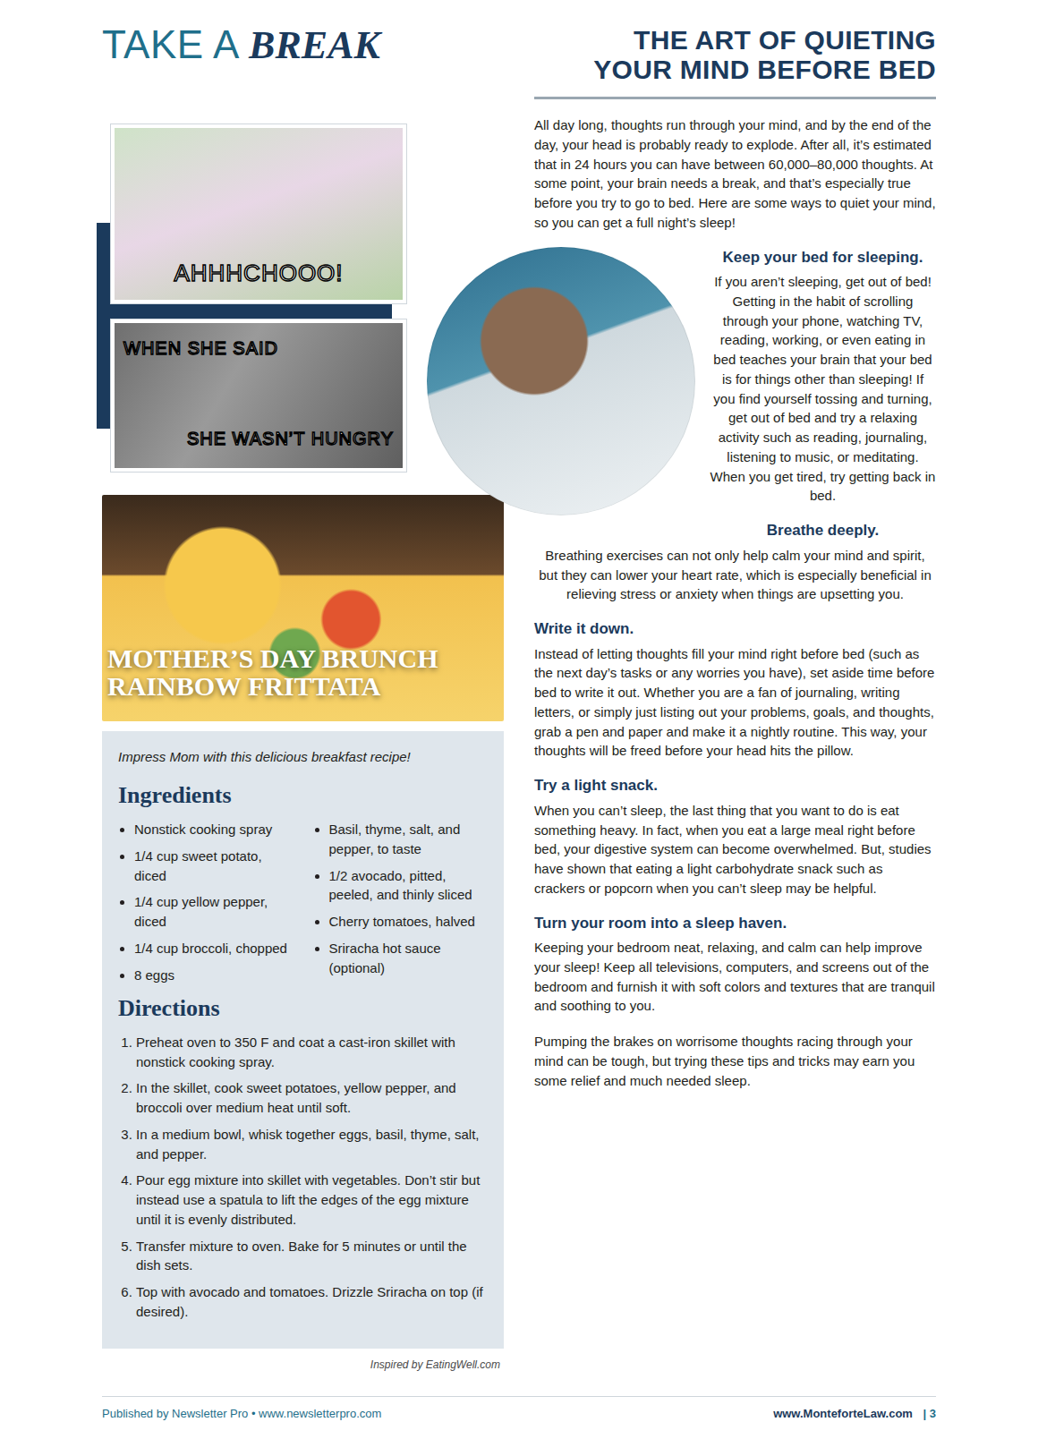Take a Break
The Art of Quieting
Your Mind Before Bed
Ahhhchooo!
When she said
She wasn’t hungry
Mother’s Day Brunch
Rainbow Frittata
Impress Mom with this delicious breakfast recipe!
Ingredients
Nonstick cooking spray
1/4 cup sweet potato, diced
1/4 cup yellow pepper, diced
1/4 cup broccoli, chopped
8 eggs
Basil, thyme, salt, and pepper, to taste
1/2 avocado, pitted, peeled, and thinly sliced
Cherry tomatoes, halved
Sriracha hot sauce (optional)
Directions
Preheat oven to 350 F and coat a cast-iron skillet with nonstick cooking spray.
In the skillet, cook sweet potatoes, yellow pepper, and broccoli over medium heat until soft.
In a medium bowl, whisk together eggs, basil, thyme, salt, and pepper.
Pour egg mixture into skillet with vegetables. Don’t stir but instead use a spatula to lift the edges of the egg mixture until it is evenly distributed.
Transfer mixture to oven. Bake for 5 minutes or until the dish sets.
Top with avocado and tomatoes. Drizzle Sriracha on top (if desired).
Inspired by EatingWell.com
All day long, thoughts run through your mind, and by the end of the day, your head is probably ready to explode. After all, it’s estimated that in 24 hours you can have between 60,000–80,000 thoughts. At some point, your brain needs a break, and that’s especially true before you try to go to bed. Here are some ways to quiet your mind, so you can get a full night’s sleep!
Keep your bed for sleeping.
If you aren’t sleeping, get out of bed! Getting in the habit of scrolling through your phone, watching TV, reading, working, or even eating in bed teaches your brain that your bed is for things other than sleeping! If you find yourself tossing and turning, get out of bed and try a relaxing activity such as reading, journaling, listening to music, or meditating. When you get tired, try getting back in bed.
Breathe deeply.
Breathing exercises can not only help calm your mind and spirit, but they can lower your heart rate, which is especially beneficial in relieving stress or anxiety when things are upsetting you.
Write it down.
Instead of letting thoughts fill your mind right before bed (such as the next day’s tasks or any worries you have), set aside time before bed to write it out. Whether you are a fan of journaling, writing letters, or simply just listing out your problems, goals, and thoughts, grab a pen and paper and make it a nightly routine. This way, your thoughts will be freed before your head hits the pillow.
Try a light snack.
When you can’t sleep, the last thing that you want to do is eat something heavy. In fact, when you eat a large meal right before bed, your digestive system can become overwhelmed. But, studies have shown that eating a light carbohydrate snack such as crackers or popcorn when you can’t sleep may be helpful.
Turn your room into a sleep haven.
Keeping your bedroom neat, relaxing, and calm can help improve your sleep! Keep all televisions, computers, and screens out of the bedroom and furnish it with soft colors and textures that are tranquil and soothing to you.
Pumping the brakes on worrisome thoughts racing through your mind can be tough, but trying these tips and tricks may earn you some relief and much needed sleep.
Published by Newsletter Pro • www.newsletterpro.com
www.MonteforteLaw.com | 3